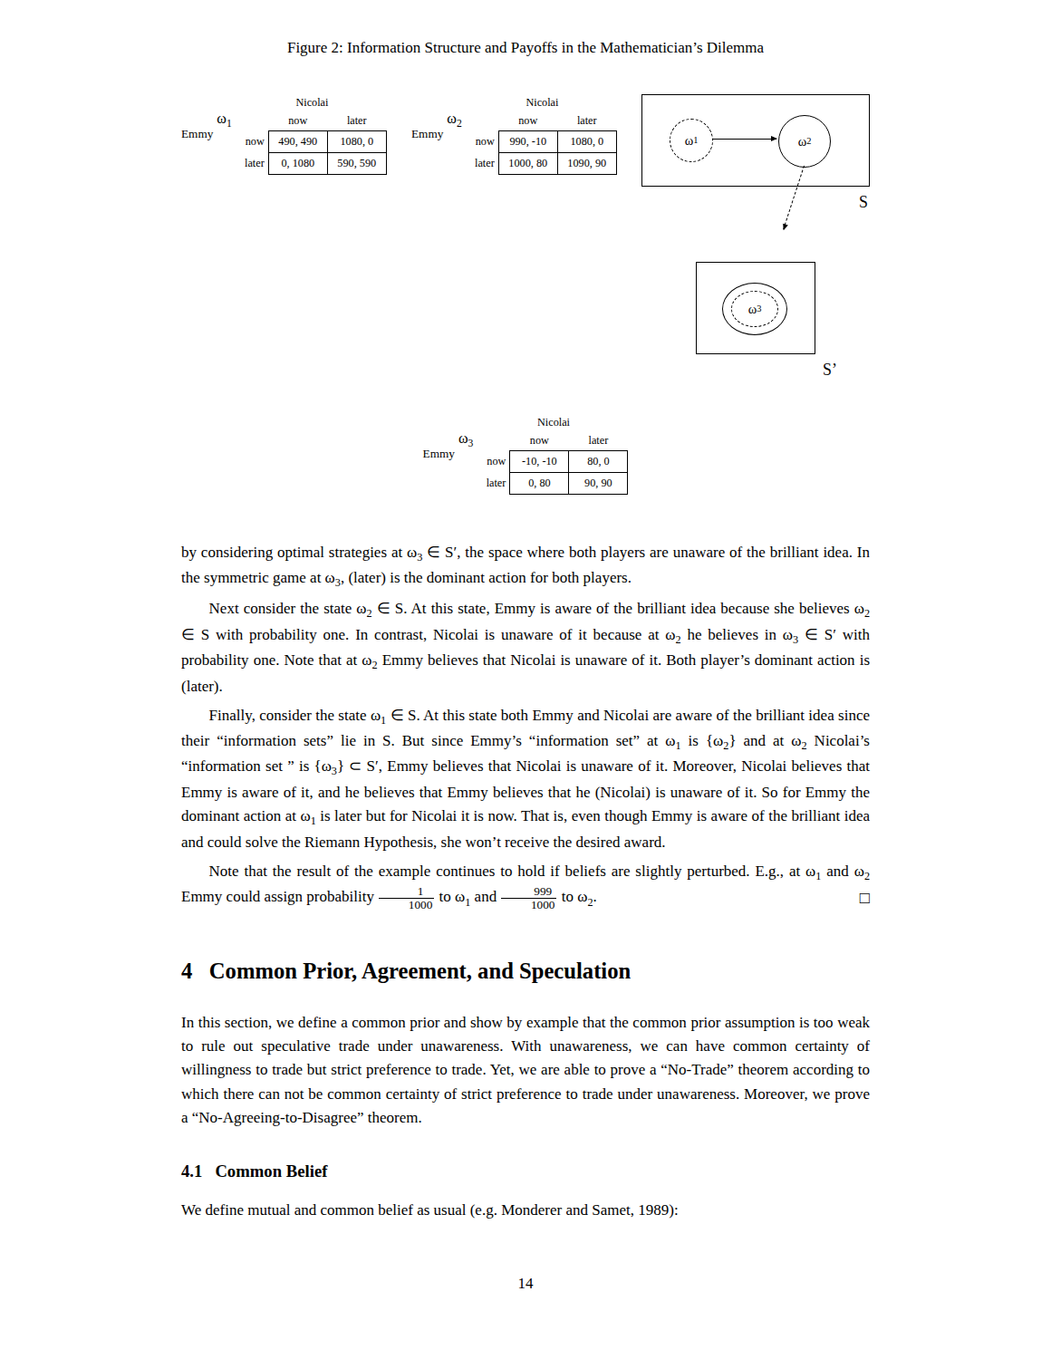Figure 2: Information Structure and Payoffs in the Mathematician’s Dilemma
Emmy
ω1
Nicolai
| | now | later |
| now | 490, 490 | 1080, 0 |
| later | 0, 1080 | 590, 590 |
Emmy
ω2
Nicolai
| | now | later |
| now | 990, -10 | 1080, 0 |
| later | 1000, 80 | 1090, 90 |
ω1
ω2
S
ω3
S’
Emmy
ω3
Nicolai
| | now | later |
| now | -10, -10 | 80, 0 |
| later | 0, 80 | 90, 90 |
by considering optimal strategies at ω3 ∈ S′, the space where both players are unaware of the brilliant idea. In the symmetric game at ω3, (later) is the dominant action for both players.
Next consider the state ω2 ∈ S. At this state, Emmy is aware of the brilliant idea because she believes ω2 ∈ S with probability one. In contrast, Nicolai is unaware of it because at ω2 he believes in ω3 ∈ S′ with probability one. Note that at ω2 Emmy believes that Nicolai is unaware of it. Both player’s dominant action is (later).
Finally, consider the state ω1 ∈ S. At this state both Emmy and Nicolai are aware of the brilliant idea since their “information sets” lie in S. But since Emmy’s “information set” at ω1 is {ω2} and at ω2 Nicolai’s “information set ” is {ω3} ⊂ S′, Emmy believes that Nicolai is unaware of it. Moreover, Nicolai believes that Emmy is aware of it, and he believes that Emmy believes that he (Nicolai) is unaware of it. So for Emmy the dominant action at ω1 is later but for Nicolai it is now. That is, even though Emmy is aware of the brilliant idea and could solve the Riemann Hypothesis, she won’t receive the desired award.
Note that the result of the example continues to hold if beliefs are slightly perturbed. E.g., at ω1 and ω2 Emmy could assign probability 11000 to ω1 and 9991000 to ω2. □
4 Common Prior, Agreement, and Speculation
In this section, we define a common prior and show by example that the common prior assumption is too weak to rule out speculative trade under unawareness. With unawareness, we can have common certainty of willingness to trade but strict preference to trade. Yet, we are able to prove a “No-Trade” theorem according to which there can not be common certainty of strict preference to trade under unawareness. Moreover, we prove a “No-Agreeing-to-Disagree” theorem.
4.1 Common Belief
We define mutual and common belief as usual (e.g. Monderer and Samet, 1989):
14